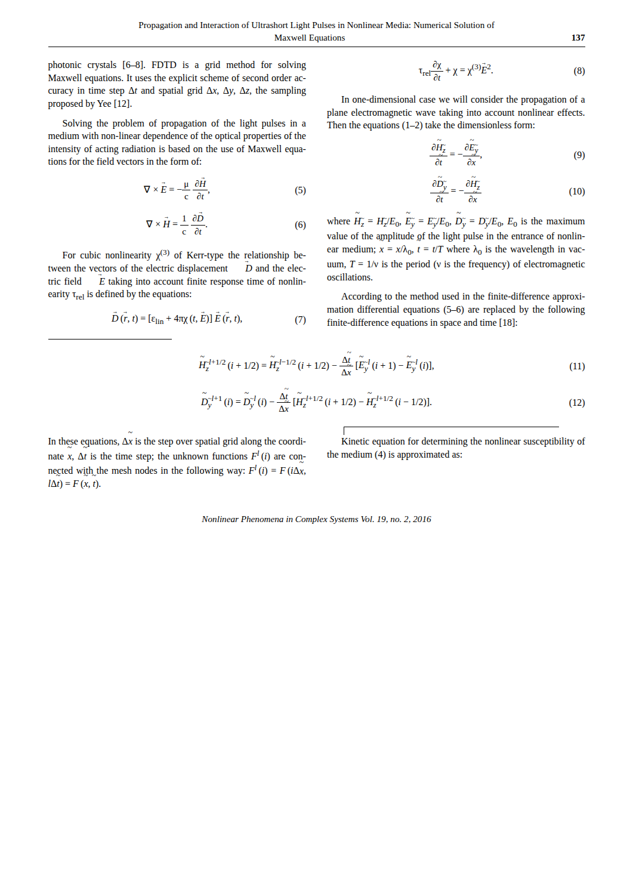Propagation and Interaction of Ultrashort Light Pulses in Nonlinear Media: Numerical Solution of Maxwell Equations 137
photonic crystals [6–8]. FDTD is a grid method for solving Maxwell equations. It uses the explicit scheme of second order accuracy in time step Δt and spatial grid Δx, Δy, Δz, the sampling proposed by Yee [12].
Solving the problem of propagation of the light pulses in a medium with non-linear dependence of the optical properties of the intensity of acting radiation is based on the use of Maxwell equations for the field vectors in the form of:
∇ × E = −μc ∂H∂t, (5)
∇ × H = 1 c ∂D∂t. (6)
For cubic nonlinearity χ(3) of Kerr-type the relationship between the vectors of the electric displacement D and the electric field E taking into account finite response time of nonlinearity τrel is defined by the equations:
D (r, t) = [εlin + 4πχ (t, E)] E (r, t), (7)
τrel∂χ∂t + χ = χ(3)E2. (8)
In one-dimensional case we will consider the propagation of a plane electromagnetic wave taking into account nonlinear effects. Then the equations (1–2) take the dimensionless form:
∂Hz∂t = −∂Ey∂x, (9)
∂Dy∂t = −∂Hz∂x (10)
where Hz = Hz/E0, Ey = Ey/E0, Dy = Dy/E0, E0 is the maximum value of the amplitude of the light pulse in the entrance of nonlinear medium; x = x/λ0, t = t/T where λ0 is the wavelength in vacuum, T = 1/ν is the period (ν is the frequency) of electromagnetic oscillations.
According to the method used in the finite-difference approximation differential equations (5–6) are replaced by the following finite-difference equations in space and time [18]:
Hzl+1/2 (i + 1/2) = Hzl−1/2 (i + 1/2) − Δt Δx [Eyl (i + 1) − Eyl (i)], (11)
Dyl+1 (i) = Dyl (i) − Δt Δx [Hzl+1/2 (i + 1/2) − Hzl+1/2 (i − 1/2)]. (12)
In these equations, Δx is the step over spatial grid along the coordinate x, Δt is the time step; the unknown functions Fl (i) are connected with the mesh nodes in the following way: Fl (i) = F (i Δx, l Δt) = F (x, t).
Kinetic equation for determining the nonlinear susceptibility of the medium (4) is approximated as:
Nonlinear Phenomena in Complex Systems Vol. 19, no. 2, 2016